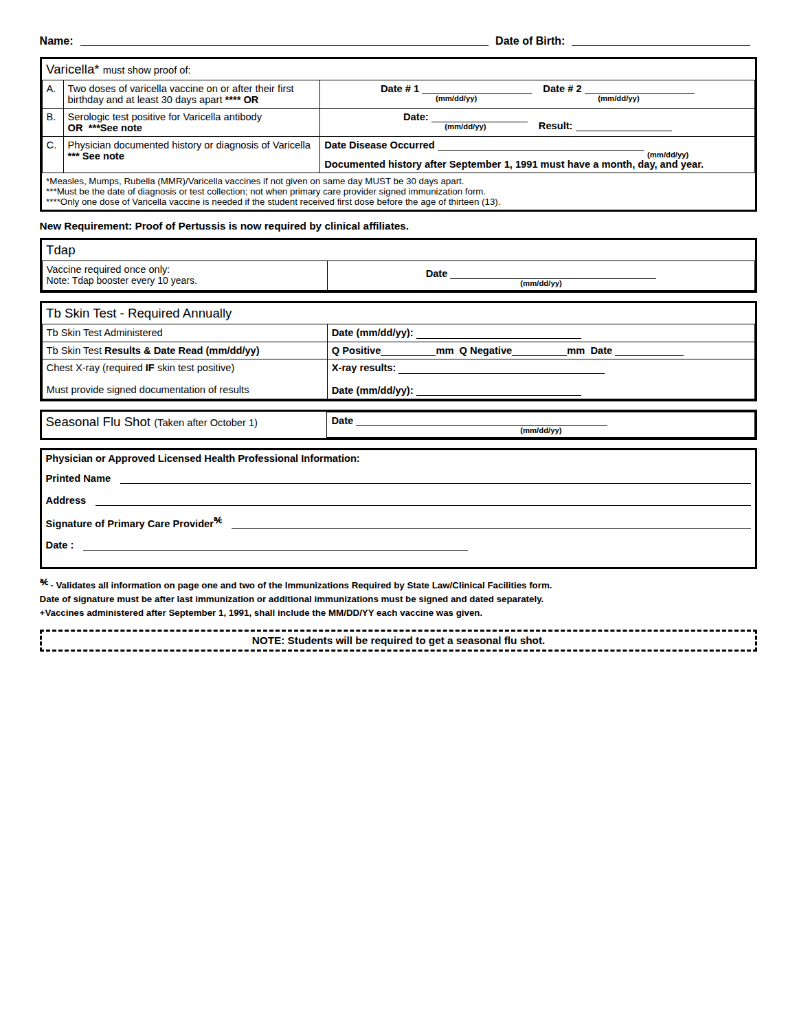Name: Date of Birth:
| Varicella* must show proof of: |
| A. | Two doses of varicella vaccine on or after their first birthday and at least 30 days apart **** OR | Date # 1 (mm/dd/yy) Date # 2 (mm/dd/yy) |
| B. | Serologic test positive for Varicella antibody OR ***See note | Date: (mm/dd/yy) Result: |
| C. | Physician documented history or diagnosis of Varicella *** See note | Date Disease Occurred (mm/dd/yy) Documented history after September 1, 1991 must have a month, day, and year. |
| *Measles, Mumps, Rubella (MMR)/Varicella vaccines if not given on same day MUST be 30 days apart. ***Must be the date of diagnosis or test collection; not when primary care provider signed immunization form. ****Only one dose of Varicella vaccine is needed if the student received first dose before the age of thirteen (13). |
New Requirement: Proof of Pertussis is now required by clinical affiliates.
| Tdap |
| Vaccine required once only: Note: Tdap booster every 10 years. | Date (mm/dd/yy) |
| Tb Skin Test - Required Annually |
| Tb Skin Test Administered | Date (mm/dd/yy): |
| Tb Skin Test Results & Date Read (mm/dd/yy) | Q Positive mm Q Negative mm Date |
| Chest X-ray (required IF skin test positive) Must provide signed documentation of results | X-ray results: Date (mm/dd/yy): |
| Seasonal Flu Shot (Taken after October 1) | Date (mm/dd/yy) |
Physician or Approved Licensed Health Professional Information:
Printed Name
Address
Signature of Primary Care Provider℀
Date :
℀ - Validates all information on page one and two of the Immunizations Required by State Law/Clinical Facilities form.
Date of signature must be after last immunization or additional immunizations must be signed and dated separately.
+Vaccines administered after September 1, 1991, shall include the MM/DD/YY each vaccine was given.
NOTE: Students will be required to get a seasonal flu shot.